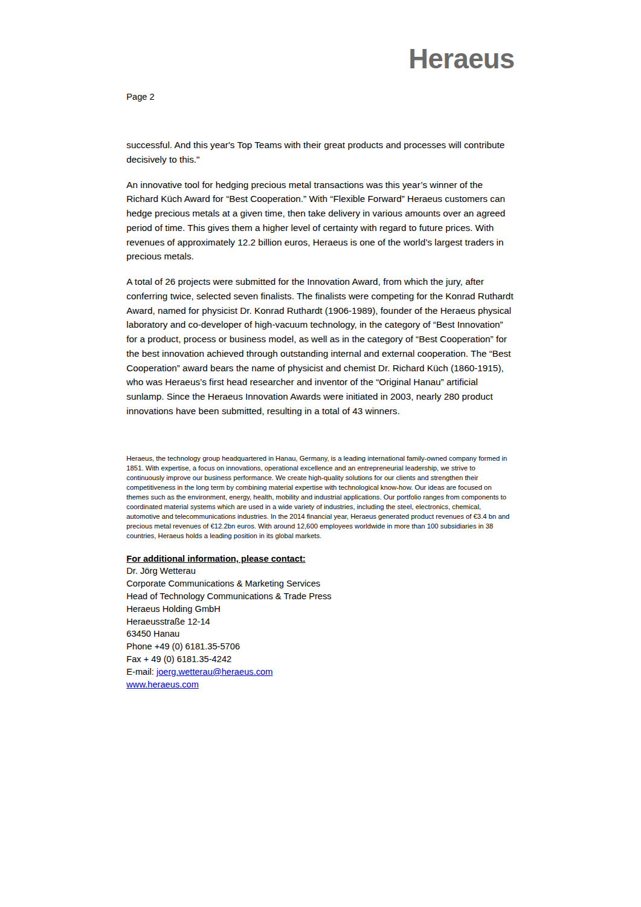Heraeus
Page 2
successful. And this year's Top Teams with their great products and processes will contribute decisively to this."
An innovative tool for hedging precious metal transactions was this year’s winner of the Richard Küch Award for “Best Cooperation.” With “Flexible Forward” Heraeus customers can hedge precious metals at a given time, then take delivery in various amounts over an agreed period of time. This gives them a higher level of certainty with regard to future prices. With revenues of approximately 12.2 billion euros, Heraeus is one of the world’s largest traders in precious metals.
A total of 26 projects were submitted for the Innovation Award, from which the jury, after conferring twice, selected seven finalists. The finalists were competing for the Konrad Ruthardt Award, named for physicist Dr. Konrad Ruthardt (1906-1989), founder of the Heraeus physical laboratory and co-developer of high-vacuum technology, in the category of “Best Innovation” for a product, process or business model, as well as in the category of “Best Cooperation” for the best innovation achieved through outstanding internal and external cooperation. The “Best Cooperation” award bears the name of physicist and chemist Dr. Richard Küch (1860-1915), who was Heraeus’s first head researcher and inventor of the “Original Hanau” artificial sunlamp. Since the Heraeus Innovation Awards were initiated in 2003, nearly 280 product innovations have been submitted, resulting in a total of 43 winners.
Heraeus, the technology group headquartered in Hanau, Germany, is a leading international family-owned company formed in 1851. With expertise, a focus on innovations, operational excellence and an entrepreneurial leadership, we strive to continuously improve our business performance. We create high-quality solutions for our clients and strengthen their competitiveness in the long term by combining material expertise with technological know-how. Our ideas are focused on themes such as the environment, energy, health, mobility and industrial applications. Our portfolio ranges from components to coordinated material systems which are used in a wide variety of industries, including the steel, electronics, chemical, automotive and telecommunications industries. In the 2014 financial year, Heraeus generated product revenues of €3.4 bn and precious metal revenues of €12.2bn euros. With around 12,600 employees worldwide in more than 100 subsidiaries in 38 countries, Heraeus holds a leading position in its global markets.
For additional information, please contact:
Dr. Jörg Wetterau
Corporate Communications & Marketing Services
Head of Technology Communications & Trade Press
Heraeus Holding GmbH
Heraeusstraße 12-14
63450 Hanau
Phone +49 (0) 6181.35-5706
Fax + 49 (0) 6181.35-4242
E-mail: joerg.wetterau@heraeus.com
www.heraeus.com